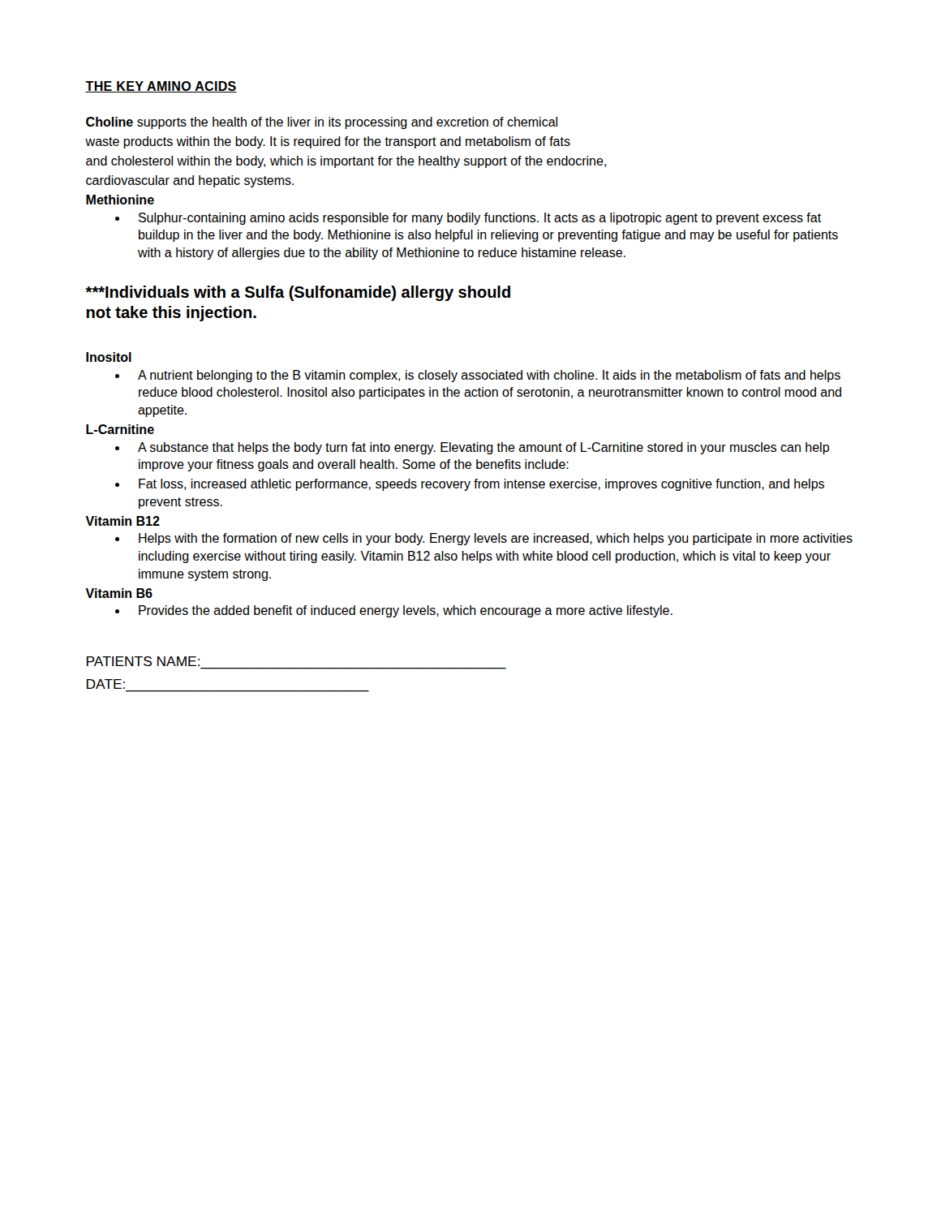THE KEY AMINO ACIDS
Choline supports the health of the liver in its processing and excretion of chemical
waste products within the body. It is required for the transport and metabolism of fats
and cholesterol within the body, which is important for the healthy support of the endocrine,
cardiovascular and hepatic systems.
Methionine
Sulphur-containing amino acids responsible for many bodily functions. It acts as a lipotropic agent to prevent excess fat buildup in the liver and the body. Methionine is also helpful in relieving or preventing fatigue and may be useful for patients with a history of allergies due to the ability of Methionine to reduce histamine release.
***Individuals with a Sulfa (Sulfonamide) allergy should
not take this injection.
Inositol
A nutrient belonging to the B vitamin complex, is closely associated with choline. It aids in the metabolism of fats and helps reduce blood cholesterol. Inositol also participates in the action of serotonin, a neurotransmitter known to control mood and appetite.
L-Carnitine
A substance that helps the body turn fat into energy. Elevating the amount of L-Carnitine stored in your muscles can help improve your fitness goals and overall health. Some of the benefits include:
Fat loss, increased athletic performance, speeds recovery from intense exercise, improves cognitive function, and helps prevent stress.
Vitamin B12
Helps with the formation of new cells in your body. Energy levels are increased, which helps you participate in more activities including exercise without tiring easily. Vitamin B12 also helps with white blood cell production, which is vital to keep your immune system strong.
Vitamin B6
Provides the added benefit of induced energy levels, which encourage a more active lifestyle.
PATIENTS NAME:_______________________________________
DATE:_______________________________